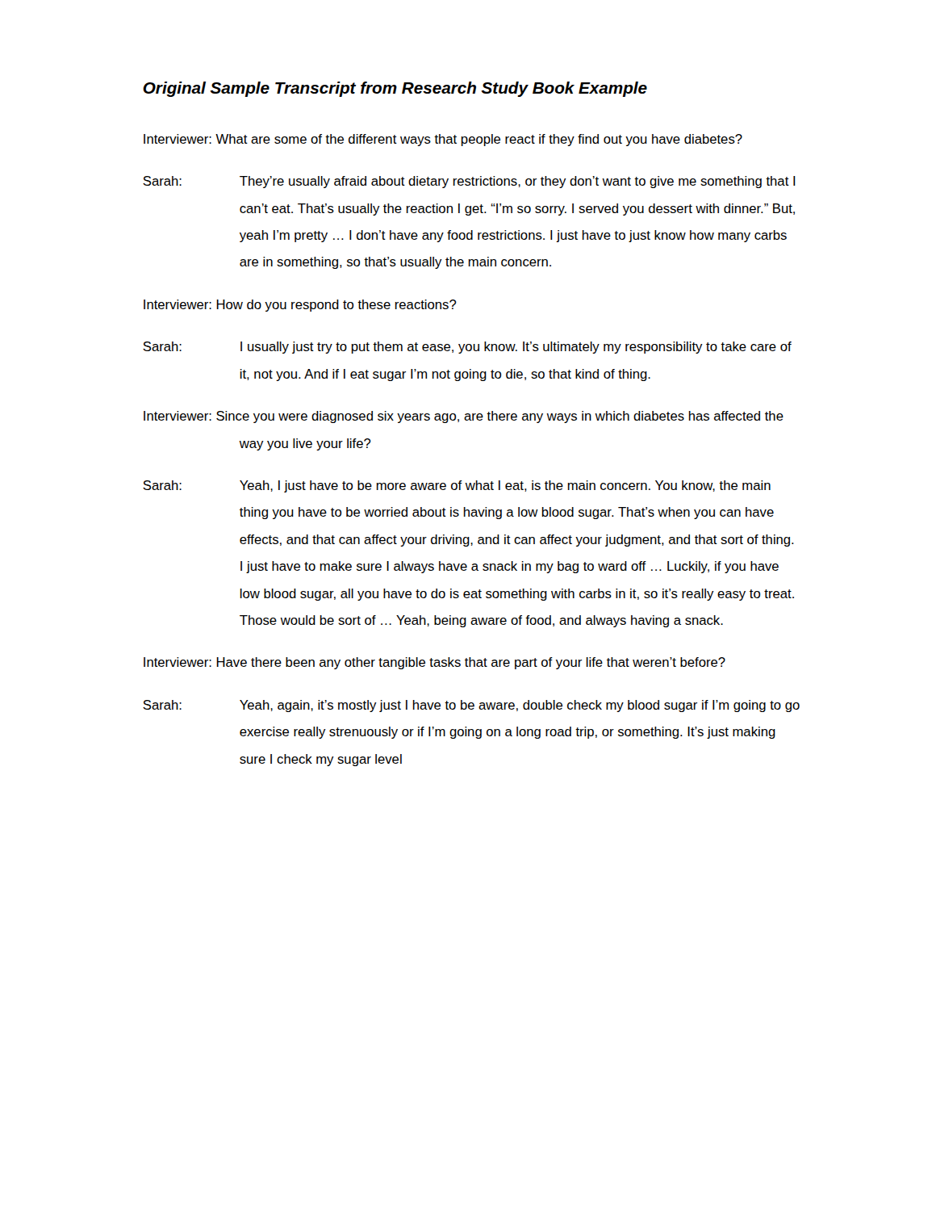Original Sample Transcript from Research Study Book Example
Interviewer: What are some of the different ways that people react if they find out you have diabetes?
Sarah:
They’re usually afraid about dietary restrictions, or they don’t want to give me something that I can’t eat. That’s usually the reaction I get. “I’m so sorry. I served you dessert with dinner.” But, yeah I’m pretty … I don’t have any food restrictions. I just have to just know how many carbs are in something, so that’s usually the main concern.
Interviewer: How do you respond to these reactions?
Sarah:
I usually just try to put them at ease, you know. It’s ultimately my responsibility to take care of it, not you. And if I eat sugar I’m not going to die, so that kind of thing.
Interviewer: Since you were diagnosed six years ago, are there any ways in which diabetes has affected the way you live your life?
Sarah:
Yeah, I just have to be more aware of what I eat, is the main concern. You know, the main thing you have to be worried about is having a low blood sugar. That’s when you can have effects, and that can affect your driving, and it can affect your judgment, and that sort of thing. I just have to make sure I always have a snack in my bag to ward off … Luckily, if you have low blood sugar, all you have to do is eat something with carbs in it, so it’s really easy to treat. Those would be sort of … Yeah, being aware of food, and always having a snack.
Interviewer: Have there been any other tangible tasks that are part of your life that weren’t before?
Sarah:
Yeah, again, it’s mostly just I have to be aware, double check my blood sugar if I’m going to go exercise really strenuously or if I’m going on a long road trip, or something. It’s just making sure I check my sugar level